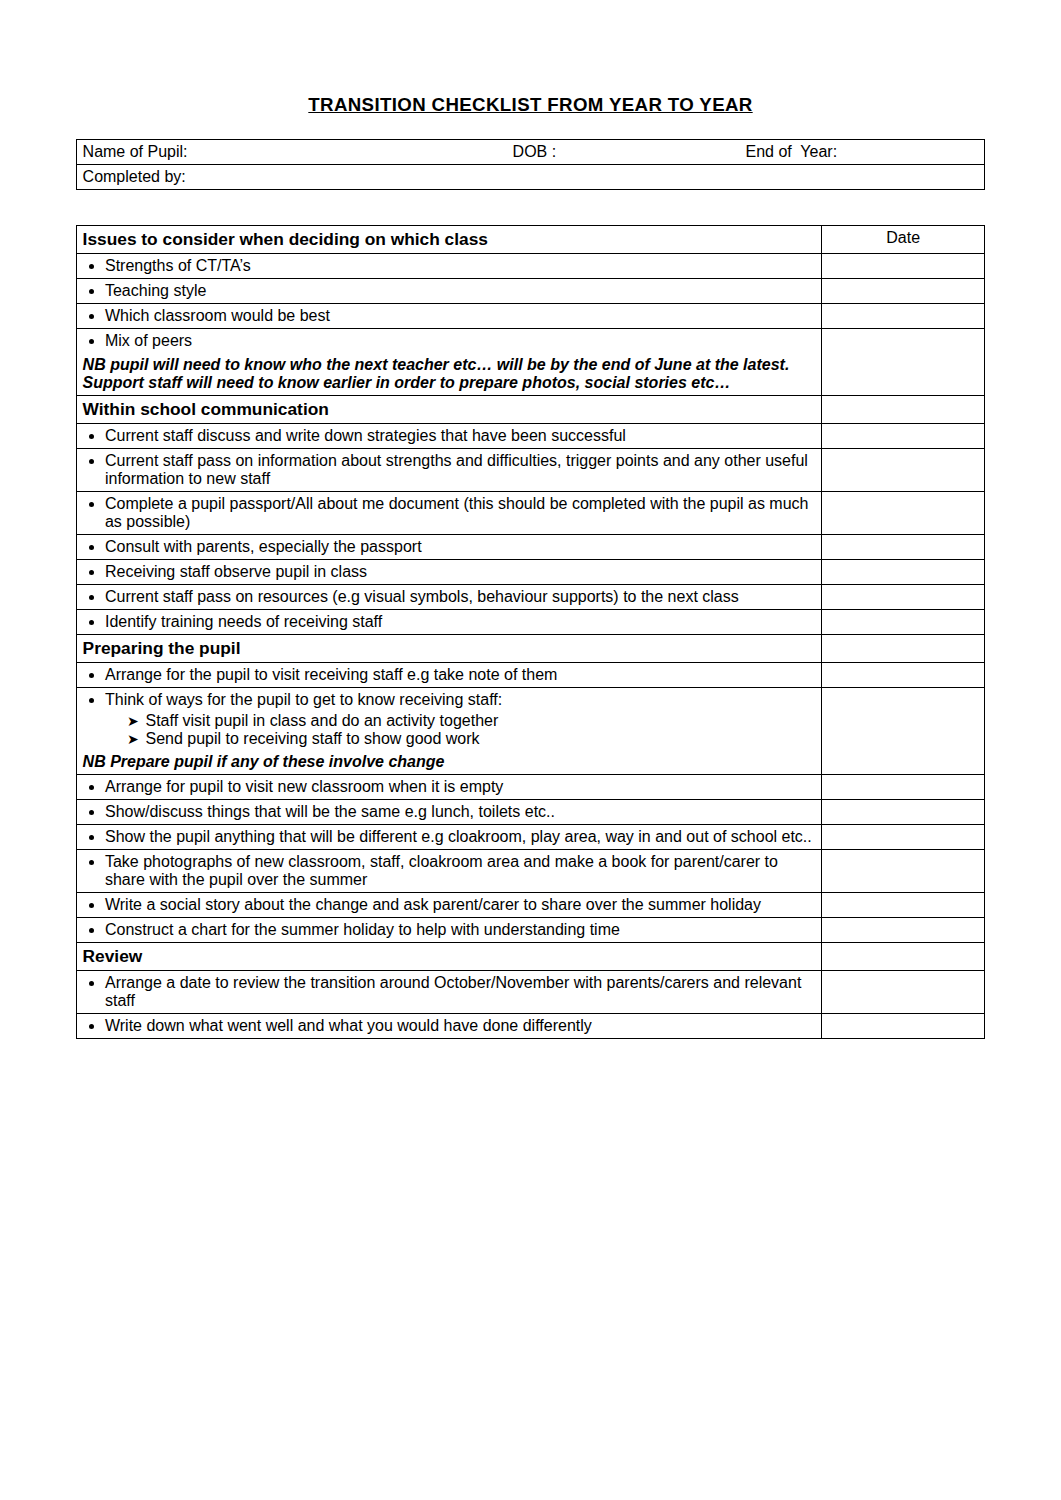TRANSITION CHECKLIST FROM YEAR TO YEAR
| Name of Pupil: DOB : End of Year: |
| Completed by: |
| Issues to consider when deciding on which class | Date |
| Strengths of CT/TA’s | |
| Teaching style | |
| Which classroom would be best | |
| Mix of peers NB pupil will need to know who the next teacher etc… will be by the end of June at the latest. Support staff will need to know earlier in order to prepare photos, social stories etc… | |
| Within school communication | |
| Current staff discuss and write down strategies that have been successful | |
| Current staff pass on information about strengths and difficulties, trigger points and any other useful information to new staff | |
| Complete a pupil passport/All about me document (this should be completed with the pupil as much as possible) | |
| Consult with parents, especially the passport | |
| Receiving staff observe pupil in class | |
| Current staff pass on resources (e.g visual symbols, behaviour supports) to the next class | |
| Identify training needs of receiving staff | |
| Preparing the pupil | |
| Arrange for the pupil to visit receiving staff e.g take note of them | |
| Think of ways for the pupil to get to know receiving staff: Staff visit pupil in class and do an activity together Send pupil to receiving staff to show good work NB Prepare pupil if any of these involve change | |
| Arrange for pupil to visit new classroom when it is empty | |
| Show/discuss things that will be the same e.g lunch, toilets etc.. | |
| Show the pupil anything that will be different e.g cloakroom, play area, way in and out of school etc.. | |
| Take photographs of new classroom, staff, cloakroom area and make a book for parent/carer to share with the pupil over the summer | |
| Write a social story about the change and ask parent/carer to share over the summer holiday | |
| Construct a chart for the summer holiday to help with understanding time | |
| Review | |
| Arrange a date to review the transition around October/November with parents/carers and relevant staff | |
| Write down what went well and what you would have done differently | |